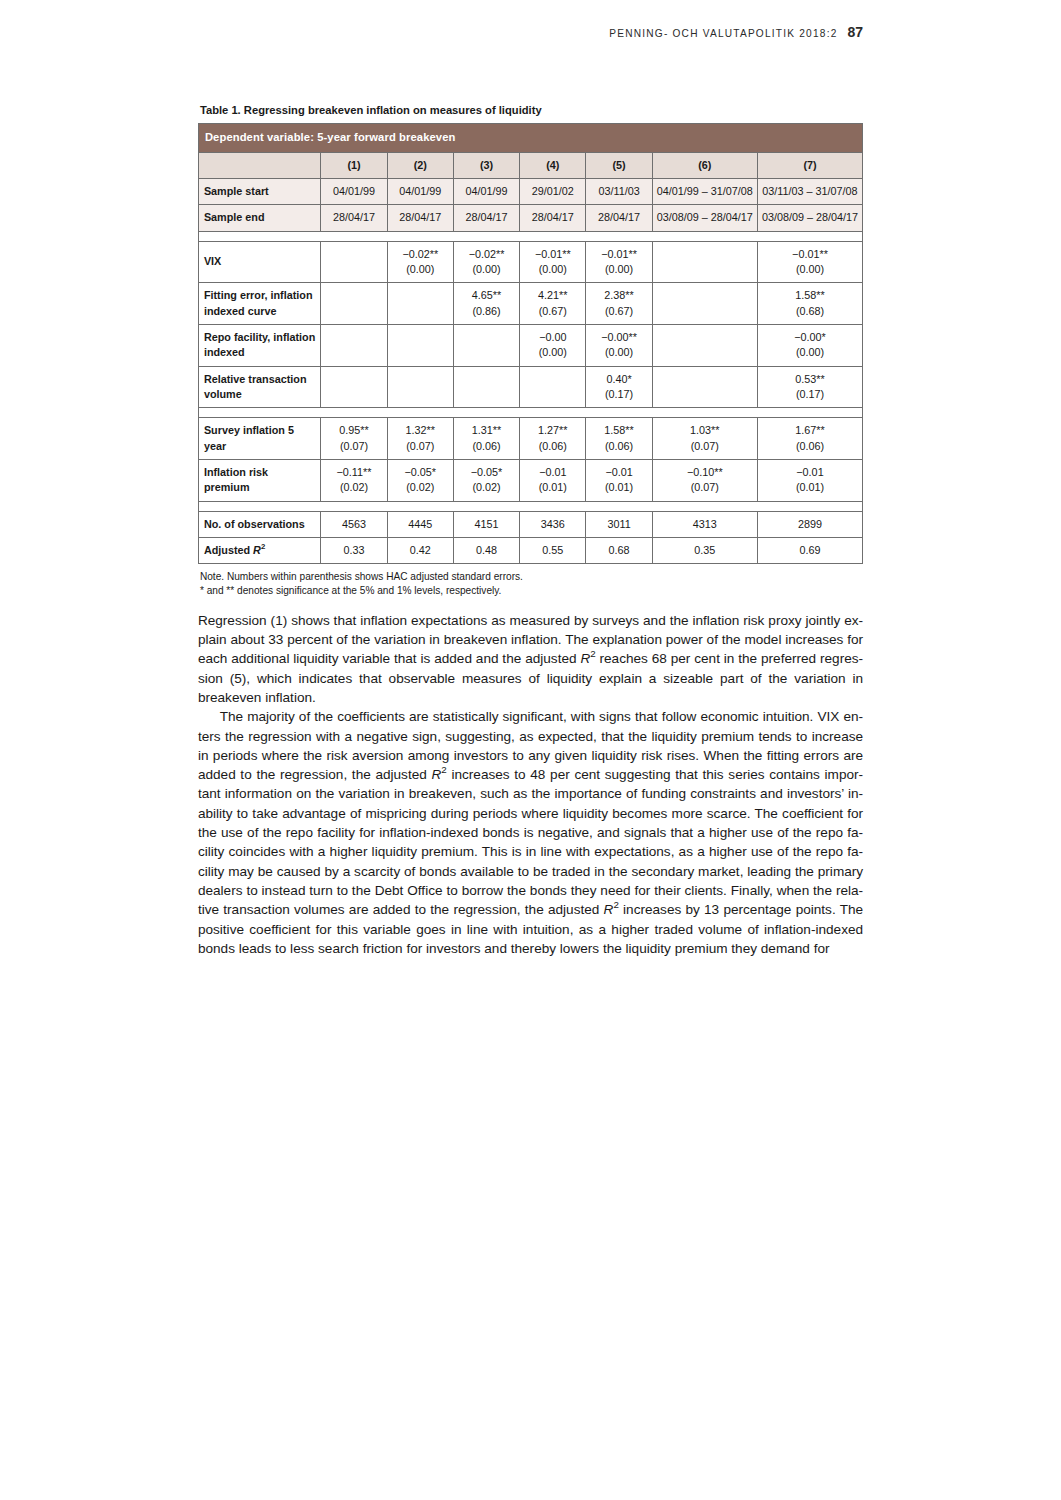Penning- och valutapolitik 2018:2 87
Table 1. Regressing breakeven inflation on measures of liquidity
| Dependent variable: 5-year forward breakeven |
| --- |
| | (1) | (2) | (3) | (4) | (5) | (6) | (7) |
| Sample start | 04/01/99 | 04/01/99 | 04/01/99 | 29/01/02 | 03/11/03 | 04/01/99 – 31/07/08 | 03/11/03 – 31/07/08 |
| Sample end | 28/04/17 | 28/04/17 | 28/04/17 | 28/04/17 | 28/04/17 | 03/08/09 – 28/04/17 | 03/08/09 – 28/04/17 |
| VIX | | −0.02** (0.00) | −0.02** (0.00) | −0.01** (0.00) | −0.01** (0.00) | | −0.01** (0.00) |
| Fitting error, inflation indexed curve | | | 4.65** (0.86) | 4.21** (0.67) | 2.38** (0.67) | | 1.58** (0.68) |
| Repo facility, inflation indexed | | | | −0.00 (0.00) | −0.00** (0.00) | | −0.00* (0.00) |
| Relative transaction volume | | | | | 0.40* (0.17) | | 0.53** (0.17) |
| Survey inflation 5 year | 0.95** (0.07) | 1.32** (0.07) | 1.31** (0.06) | 1.27** (0.06) | 1.58** (0.06) | 1.03** (0.07) | 1.67** (0.06) |
| Inflation risk premium | −0.11** (0.02) | −0.05* (0.02) | −0.05* (0.02) | −0.01 (0.01) | −0.01 (0.01) | −0.10** (0.07) | −0.01 (0.01) |
| No. of observations | 4563 | 4445 | 4151 | 3436 | 3011 | 4313 | 2899 |
| Adjusted R 2 | 0.33 | 0.42 | 0.48 | 0.55 | 0.68 | 0.35 | 0.69 |
Note. Numbers within parenthesis shows HAC adjusted standard errors.
* and ** denotes significance at the 5% and 1% levels, respectively.
Regression (1) shows that inflation expectations as measured by surveys and the inflation risk proxy jointly explain about 33 percent of the variation in breakeven inflation. The explanation power of the model increases for each additional liquidity variable that is added and the adjusted R2 reaches 68 per cent in the preferred regression (5), which indicates that observable measures of liquidity explain a sizeable part of the variation in breakeven inflation.
The majority of the coefficients are statistically significant, with signs that follow economic intuition. VIX enters the regression with a negative sign, suggesting, as expected, that the liquidity premium tends to increase in periods where the risk aversion among investors to any given liquidity risk rises. When the fitting errors are added to the regression, the adjusted R2 increases to 48 per cent suggesting that this series contains important information on the variation in breakeven, such as the importance of funding constraints and investors’ inability to take advantage of mispricing during periods where liquidity becomes more scarce. The coefficient for the use of the repo facility for inflation-indexed bonds is negative, and signals that a higher use of the repo facility coincides with a higher liquidity premium. This is in line with expectations, as a higher use of the repo facility may be caused by a scarcity of bonds available to be traded in the secondary market, leading the primary dealers to instead turn to the Debt Office to borrow the bonds they need for their clients. Finally, when the relative transaction volumes are added to the regression, the adjusted R2 increases by 13 percentage points. The positive coefficient for this variable goes in line with intuition, as a higher traded volume of inflation-indexed bonds leads to less search friction for investors and thereby lowers the liquidity premium they demand for